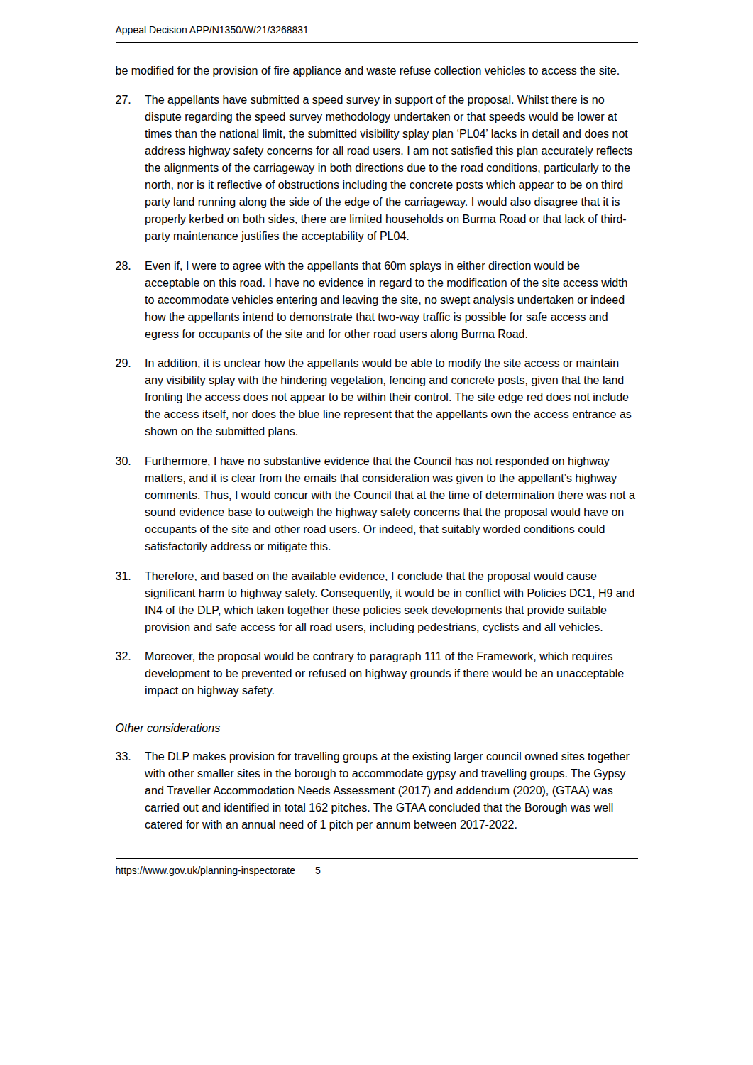Appeal Decision APP/N1350/W/21/3268831
be modified for the provision of fire appliance and waste refuse collection vehicles to access the site.
27. The appellants have submitted a speed survey in support of the proposal. Whilst there is no dispute regarding the speed survey methodology undertaken or that speeds would be lower at times than the national limit, the submitted visibility splay plan ‘PL04’ lacks in detail and does not address highway safety concerns for all road users. I am not satisfied this plan accurately reflects the alignments of the carriageway in both directions due to the road conditions, particularly to the north, nor is it reflective of obstructions including the concrete posts which appear to be on third party land running along the side of the edge of the carriageway. I would also disagree that it is properly kerbed on both sides, there are limited households on Burma Road or that lack of third-party maintenance justifies the acceptability of PL04.
28. Even if, I were to agree with the appellants that 60m splays in either direction would be acceptable on this road. I have no evidence in regard to the modification of the site access width to accommodate vehicles entering and leaving the site, no swept analysis undertaken or indeed how the appellants intend to demonstrate that two-way traffic is possible for safe access and egress for occupants of the site and for other road users along Burma Road.
29. In addition, it is unclear how the appellants would be able to modify the site access or maintain any visibility splay with the hindering vegetation, fencing and concrete posts, given that the land fronting the access does not appear to be within their control. The site edge red does not include the access itself, nor does the blue line represent that the appellants own the access entrance as shown on the submitted plans.
30. Furthermore, I have no substantive evidence that the Council has not responded on highway matters, and it is clear from the emails that consideration was given to the appellant’s highway comments. Thus, I would concur with the Council that at the time of determination there was not a sound evidence base to outweigh the highway safety concerns that the proposal would have on occupants of the site and other road users. Or indeed, that suitably worded conditions could satisfactorily address or mitigate this.
31. Therefore, and based on the available evidence, I conclude that the proposal would cause significant harm to highway safety. Consequently, it would be in conflict with Policies DC1, H9 and IN4 of the DLP, which taken together these policies seek developments that provide suitable provision and safe access for all road users, including pedestrians, cyclists and all vehicles.
32. Moreover, the proposal would be contrary to paragraph 111 of the Framework, which requires development to be prevented or refused on highway grounds if there would be an unacceptable impact on highway safety.
Other considerations
33. The DLP makes provision for travelling groups at the existing larger council owned sites together with other smaller sites in the borough to accommodate gypsy and travelling groups. The Gypsy and Traveller Accommodation Needs Assessment (2017) and addendum (2020), (GTAA) was carried out and identified in total 162 pitches. The GTAA concluded that the Borough was well catered for with an annual need of 1 pitch per annum between 2017-2022.
https://www.gov.uk/planning-inspectorate 5